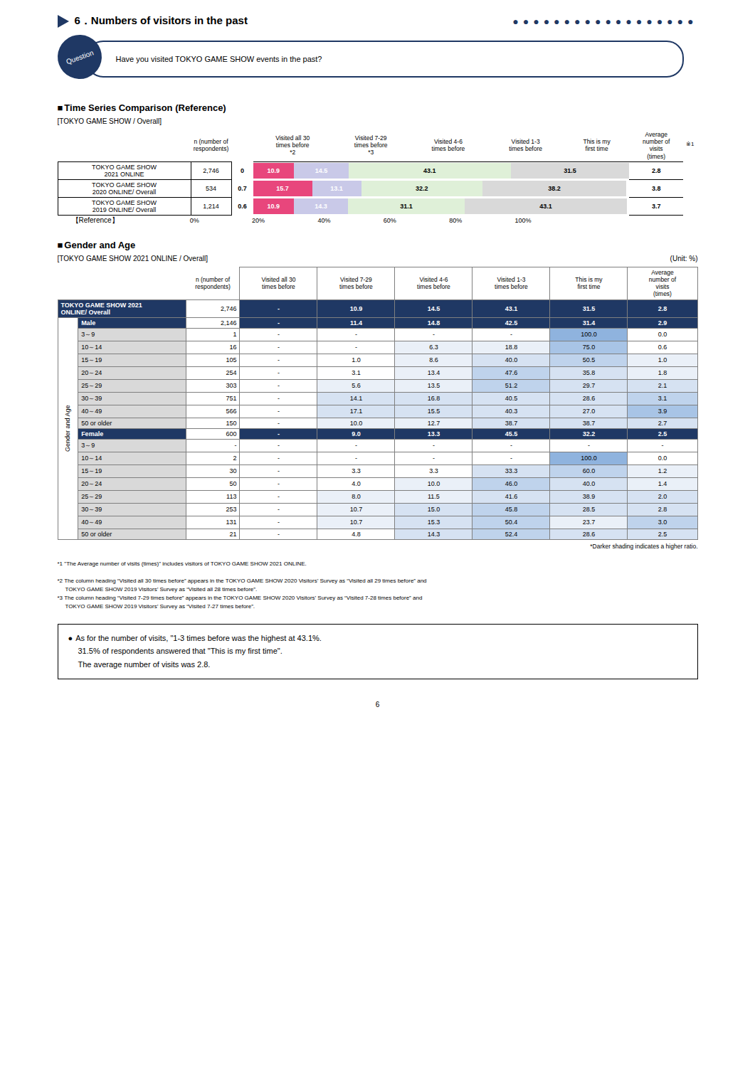6．Numbers of visitors in the past
●●●●●●●●●●●●●●●●●●
Question
Have you visited TOKYO GAME SHOW events in the past?
Time Series Comparison (Reference)
[TOKYO GAME SHOW / Overall]
| | n (number of respondents) | | Visited all 30 times before *2 | Visited 7-29 times before *3 | Visited 4-6 times before | Visited 1-3 times before | This is my first time | Average number of visits (times) | ※1 |
| --- | --- | --- | --- | --- | --- | --- | --- | --- | --- |
| TOKYO GAME SHOW 2021 ONLINE | 2,746 | 0 | 10.9 14.5 43.1 31.5 | 2.8 | |
| TOKYO GAME SHOW 2020 ONLINE/ Overall | 534 | 0.7 | 15.7 13.1 32.2 38.2 | 3.8 | |
| TOKYO GAME SHOW 2019 ONLINE/ Overall | 1,214 | 0.6 | 10.9 14.3 31.1 43.1 | 3.7 | |
【Reference】
0% 20% 40% 60% 80% 100%
Gender and Age
[TOKYO GAME SHOW 2021 ONLINE / Overall]
(Unit: %)
| | | n (number of respondents) | Visited all 30 times before | Visited 7-29 times before | Visited 4-6 times before | Visited 1-3 times before | This is my first time | Average number of visits (times) |
| --- | --- | --- | --- | --- | --- | --- | --- | --- |
| TOKYO GAME SHOW 2021 ONLINE/ Overall | 2,746 | - | 10.9 | 14.5 | 43.1 | 31.5 | 2.8 |
| Gender and Age | Male | 2,146 | - | 11.4 | 14.8 | 42.5 | 31.4 | 2.9 |
| 3～9 | 1 | - | - | - | - | 100.0 | 0.0 |
| 10～14 | 16 | - | - | 6.3 | 18.8 | 75.0 | 0.6 |
| 15～19 | 105 | - | 1.0 | 8.6 | 40.0 | 50.5 | 1.0 |
| 20～24 | 254 | - | 3.1 | 13.4 | 47.6 | 35.8 | 1.8 |
| 25～29 | 303 | - | 5.6 | 13.5 | 51.2 | 29.7 | 2.1 |
| 30～39 | 751 | - | 14.1 | 16.8 | 40.5 | 28.6 | 3.1 |
| 40～49 | 566 | - | 17.1 | 15.5 | 40.3 | 27.0 | 3.9 |
| 50 or older | 150 | - | 10.0 | 12.7 | 38.7 | 38.7 | 2.7 |
| Female | 600 | - | 9.0 | 13.3 | 45.5 | 32.2 | 2.5 |
| 3～9 | - | - | - | - | - | - | - |
| 10～14 | 2 | - | - | - | - | 100.0 | 0.0 |
| 15～19 | 30 | - | 3.3 | 3.3 | 33.3 | 60.0 | 1.2 |
| 20～24 | 50 | - | 4.0 | 10.0 | 46.0 | 40.0 | 1.4 |
| 25～29 | 113 | - | 8.0 | 11.5 | 41.6 | 38.9 | 2.0 |
| 30～39 | 253 | - | 10.7 | 15.0 | 45.8 | 28.5 | 2.8 |
| 40～49 | 131 | - | 10.7 | 15.3 | 50.4 | 23.7 | 3.0 |
| 50 or older | 21 | - | 4.8 | 14.3 | 52.4 | 28.6 | 2.5 |
*Darker shading indicates a higher ratio.
*1 "The Average number of visits (times)" includes visitors of TOKYO GAME SHOW 2021 ONLINE.
*2 The column heading “Visited all 30 times before” appears in the TOKYO GAME SHOW 2020 Visitors’ Survey as “Visited all 29 times before” and
TOKYO GAME SHOW 2019 Visitors’ Survey as “Visited all 28 times before”.
*3 The column heading “Visited 7-29 times before” appears in the TOKYO GAME SHOW 2020 Visitors’ Survey as “Visited 7-28 times before” and
TOKYO GAME SHOW 2019 Visitors’ Survey as “Visited 7-27 times before”.
As for the number of visits, "1-3 times before was the highest at 43.1%.
31.5% of respondents answered that "This is my first time".
The average number of visits was 2.8.
6